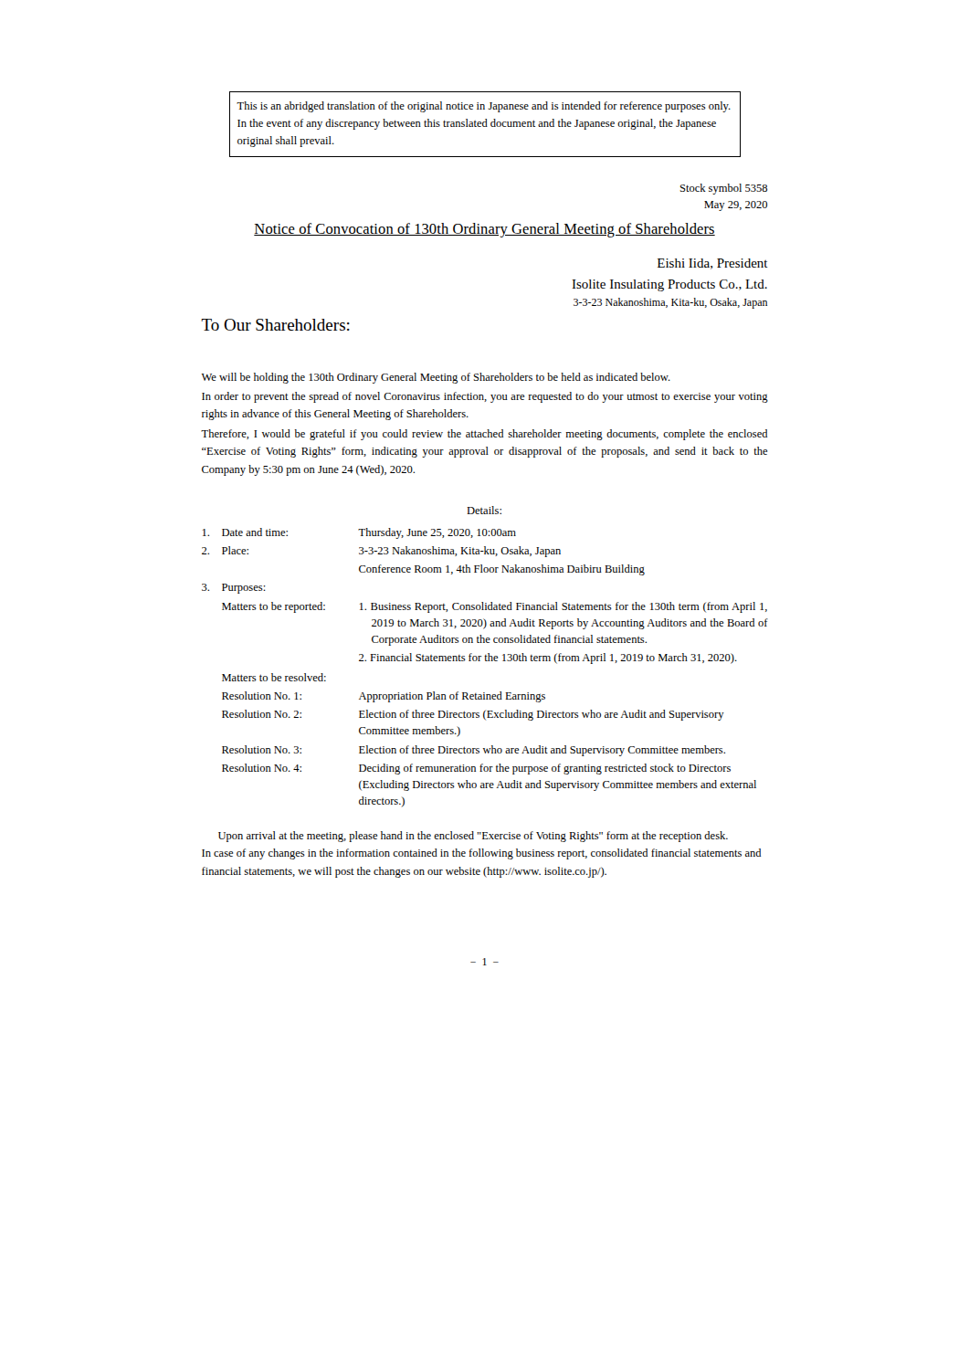This is an abridged translation of the original notice in Japanese and is intended for reference purposes only. In the event of any discrepancy between this translated document and the Japanese original, the Japanese original shall prevail.
Stock symbol 5358
May 29, 2020
Notice of Convocation of 130th Ordinary General Meeting of Shareholders
Eishi Iida, President
Isolite Insulating Products Co., Ltd.
3-3-23 Nakanoshima, Kita-ku, Osaka, Japan
To Our Shareholders:
We will be holding the 130th Ordinary General Meeting of Shareholders to be held as indicated below.
In order to prevent the spread of novel Coronavirus infection, you are requested to do your utmost to exercise your voting rights in advance of this General Meeting of Shareholders.
Therefore, I would be grateful if you could review the attached shareholder meeting documents, complete the enclosed “Exercise of Voting Rights” form, indicating your approval or disapproval of the proposals, and send it back to the Company by 5:30 pm on June 24 (Wed), 2020.
Details:
| 1. | Date and time: | Thursday, June 25, 2020, 10:00am |
| 2. | Place: | 3-3-23 Nakanoshima, Kita-ku, Osaka, Japan |
| | | Conference Room 1, 4th Floor Nakanoshima Daibiru Building |
| 3. | Purposes: | |
| | Matters to be reported: | 1. Business Report, Consolidated Financial Statements for the 130th term (from April 1, 2019 to March 31, 2020) and Audit Reports by Accounting Auditors and the Board of Corporate Auditors on the consolidated financial statements. 2. Financial Statements for the 130th term (from April 1, 2019 to March 31, 2020). |
| | Matters to be resolved: | |
| | Resolution No. 1: | Appropriation Plan of Retained Earnings |
| | Resolution No. 2: | Election of three Directors (Excluding Directors who are Audit and Supervisory Committee members.) |
| | Resolution No. 3: | Election of three Directors who are Audit and Supervisory Committee members. |
| | Resolution No. 4: | Deciding of remuneration for the purpose of granting restricted stock to Directors (Excluding Directors who are Audit and Supervisory Committee members and external directors.) |
Upon arrival at the meeting, please hand in the enclosed "Exercise of Voting Rights" form at the reception desk.
In case of any changes in the information contained in the following business report, consolidated financial statements and financial statements, we will post the changes on our website (http://www. isolite.co.jp/).
− 1 −